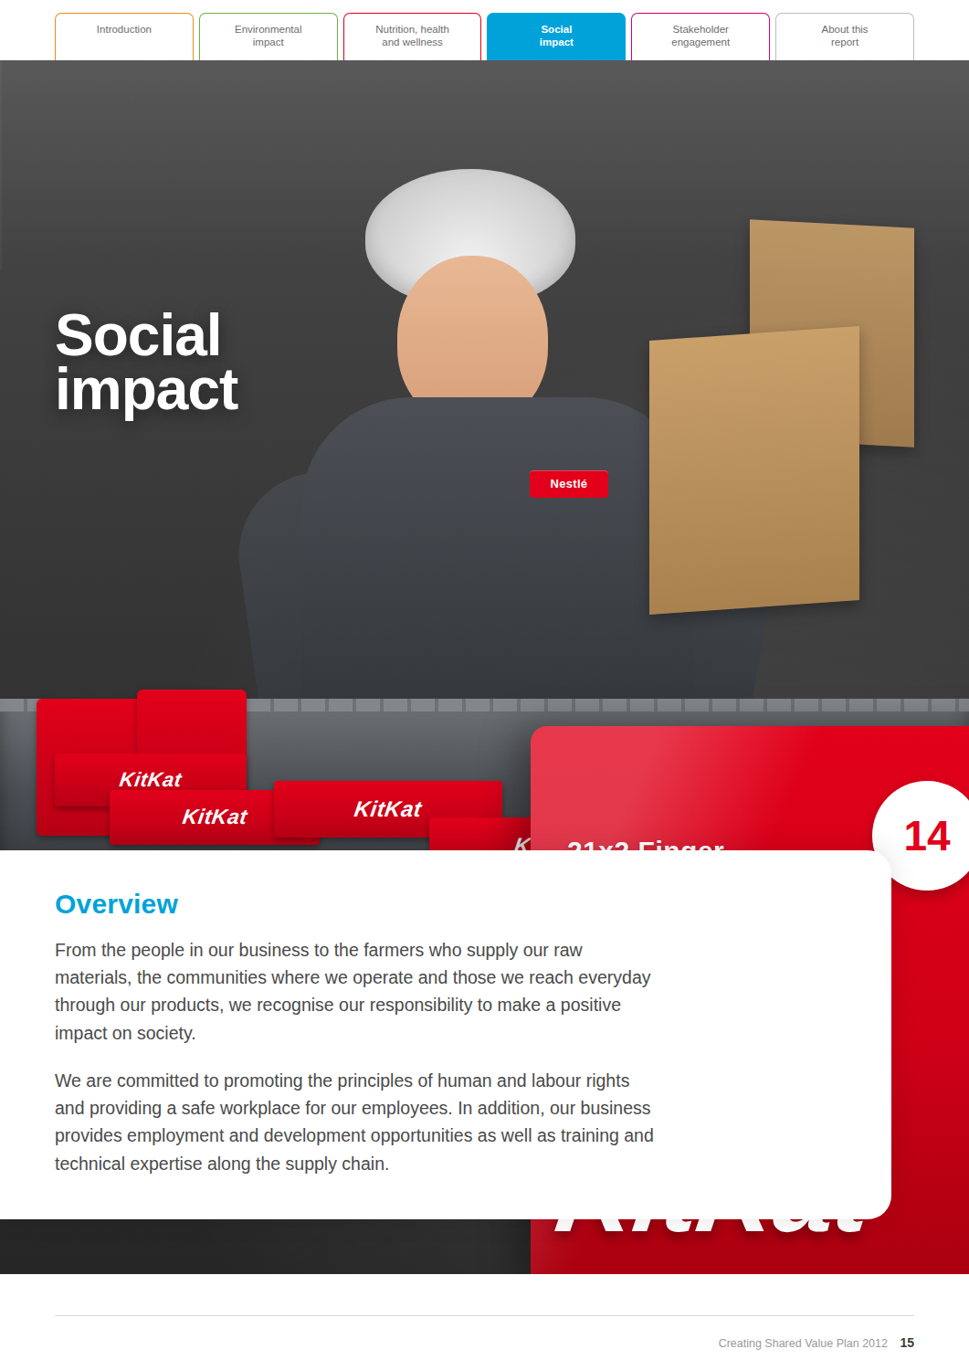Introduction Environmental
impact Nutrition, health
and wellness Social
impact Stakeholder
engagement About this
report
KitKat
KitKat
KitKat
KitKat
14
21x2 Finger
21x2 Finger
Nestlé
KitKat
Social
impact
Overview
From the people in our business to the farmers who supply our raw materials, the communities where we operate and those we reach everyday through our products, we recognise our responsibility to make a positive impact on society.
We are committed to promoting the principles of human and labour rights and providing a safe workplace for our employees. In addition, our business provides employment and development opportunities as well as training and technical expertise along the supply chain.
Creating Shared Value Plan 2012 15